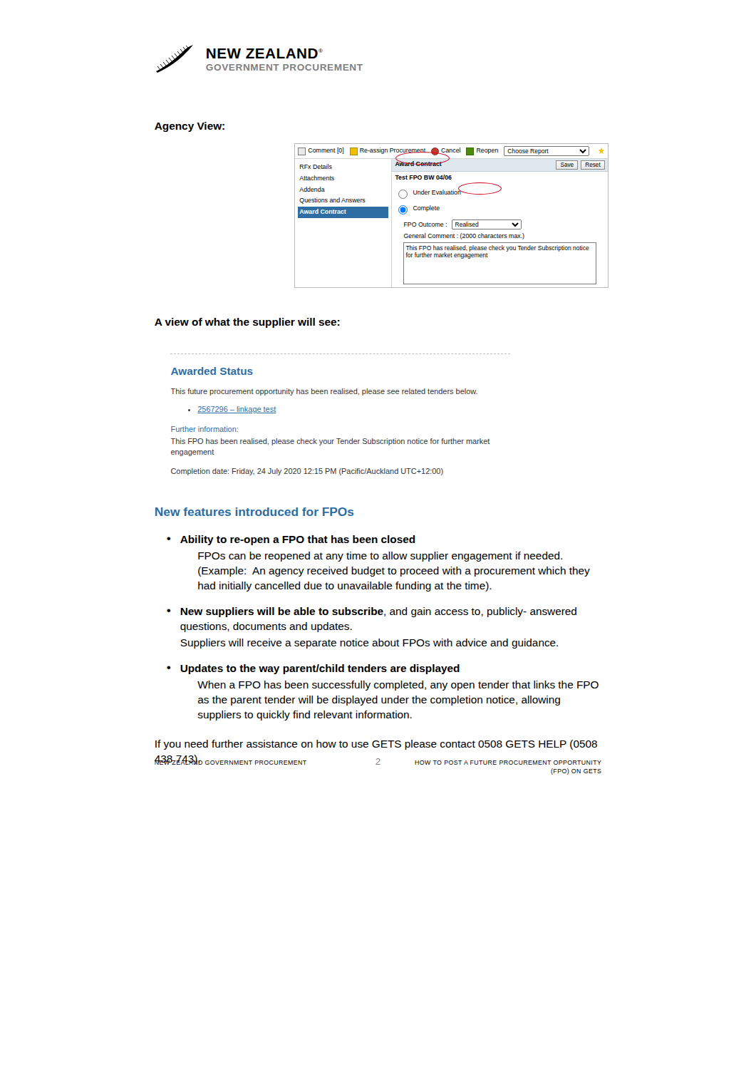NEW ZEALAND®
GOVERNMENT PROCUREMENT
Agency View:
Comment [0] Re-assign Procurement Cancel Reopen Choose Report
RFx Details
Attachments
Addenda
Questions and Answers
Award Contract
Award Contract Save Reset
Test FPO BW 04/06
Under Evaluation
Complete
FPO Outcome : Realised
General Comment : (2000 characters max.)
This FPO has realised, please check you Tender Subscription notice for further market engagement
A view of what the supplier will see:
Awarded Status
This future procurement opportunity has been realised, please see related tenders below.
2567296 – linkage test
Further information:
This FPO has been realised, please check your Tender Subscription notice for further market engagement
Completion date: Friday, 24 July 2020 12:15 PM (Pacific/Auckland UTC+12:00)
New features introduced for FPOs
Ability to re-open a FPO that has been closed
FPOs can be reopened at any time to allow supplier engagement if needed. (Example: An agency received budget to proceed with a procurement which they had initially cancelled due to unavailable funding at the time).
New suppliers will be able to subscribe, and gain access to, publicly- answered questions, documents and updates.
Suppliers will receive a separate notice about FPOs with advice and guidance.
Updates to the way parent/child tenders are displayed
When a FPO has been successfully completed, any open tender that links the FPO as the parent tender will be displayed under the completion notice, allowing suppliers to quickly find relevant information.
If you need further assistance on how to use GETS please contact 0508 GETS HELP (0508 438 743).
New Zealand Government Procurement
2
How to post a Future Procurement Opportunity (FPO) on GETS